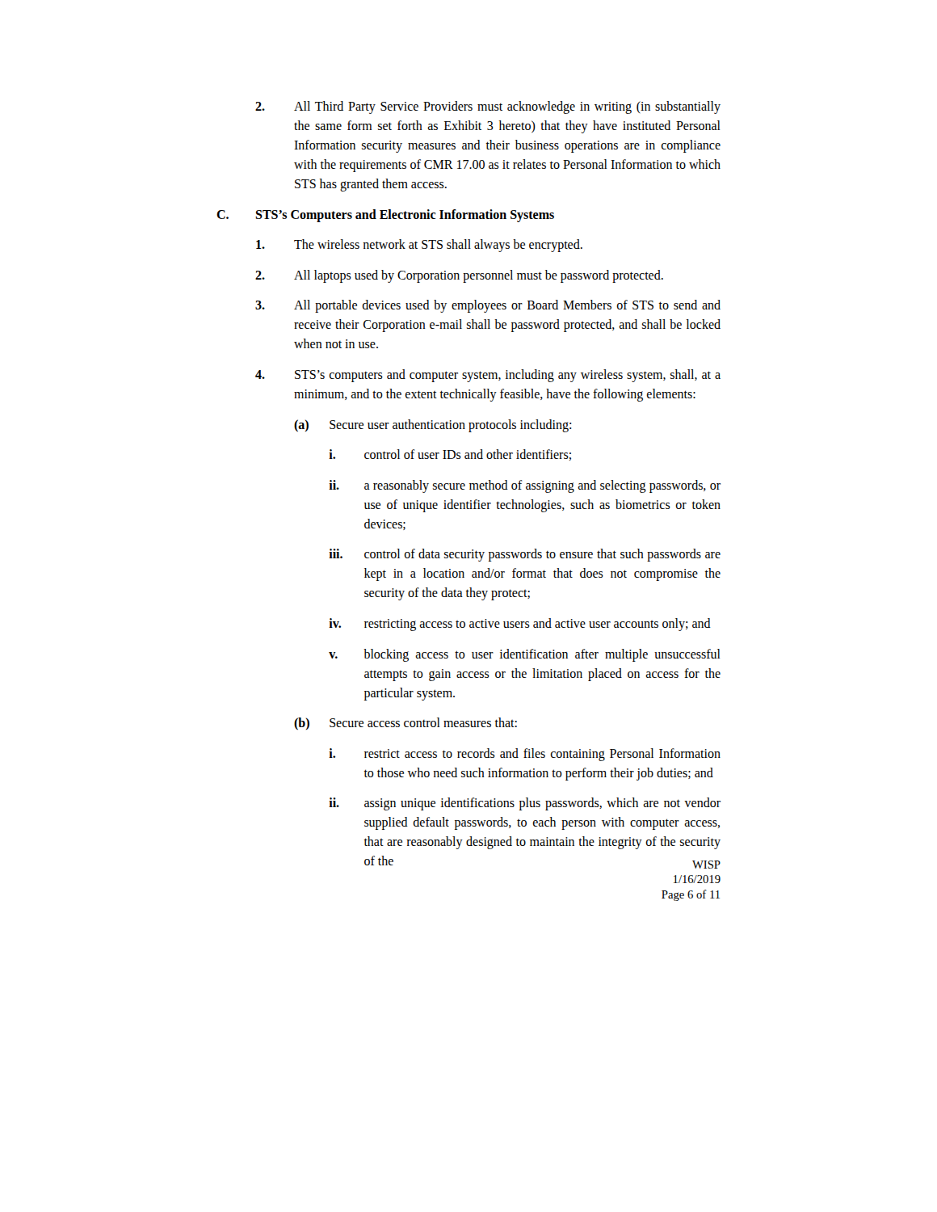2.
All Third Party Service Providers must acknowledge in writing (in substantially the same form set forth as Exhibit 3 hereto) that they have instituted Personal Information security measures and their business operations are in compliance with the requirements of CMR 17.00 as it relates to Personal Information to which STS has granted them access.
C.
STS’s Computers and Electronic Information Systems
1.
The wireless network at STS shall always be encrypted.
2.
All laptops used by Corporation personnel must be password protected.
3.
All portable devices used by employees or Board Members of STS to send and receive their Corporation e-mail shall be password protected, and shall be locked when not in use.
4.
STS’s computers and computer system, including any wireless system, shall, at a minimum, and to the extent technically feasible, have the following elements:
(a)
Secure user authentication protocols including:
i.
control of user IDs and other identifiers;
ii.
a reasonably secure method of assigning and selecting passwords, or use of unique identifier technologies, such as biometrics or token devices;
iii.
control of data security passwords to ensure that such passwords are kept in a location and/or format that does not compromise the security of the data they protect;
iv.
restricting access to active users and active user accounts only; and
v.
blocking access to user identification after multiple unsuccessful attempts to gain access or the limitation placed on access for the particular system.
(b)
Secure access control measures that:
i.
restrict access to records and files containing Personal Information to those who need such information to perform their job duties; and
ii.
assign unique identifications plus passwords, which are not vendor supplied default passwords, to each person with computer access, that are reasonably designed to maintain the integrity of the security of the
WISP
1/16/2019
Page 6 of 11